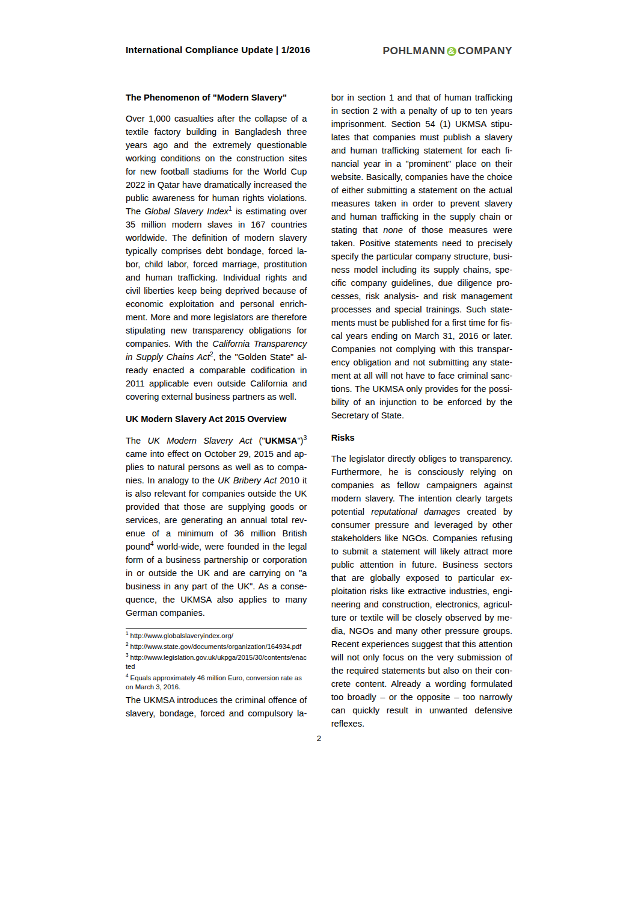International Compliance Update | 1/2016
POHLMANN&COMPANY
The Phenomenon of "Modern Slavery"
Over 1,000 casualties after the collapse of a textile factory building in Bangladesh three years ago and the extremely questionable working conditions on the construction sites for new football stadiums for the World Cup 2022 in Qatar have dramatically increased the public awareness for human rights violations. The Global Slavery Index1 is estimating over 35 million modern slaves in 167 countries worldwide. The definition of modern slavery typically comprises debt bondage, forced labor, child labor, forced marriage, prostitution and human trafficking. Individual rights and civil liberties keep being deprived because of economic exploitation and personal enrichment. More and more legislators are therefore stipulating new transparency obligations for companies. With the California Transparency in Supply Chains Act2, the "Golden State" already enacted a comparable codification in 2011 applicable even outside California and covering external business partners as well.
UK Modern Slavery Act 2015 Overview
The UK Modern Slavery Act ("UKMSA")3 came into effect on October 29, 2015 and applies to natural persons as well as to companies. In analogy to the UK Bribery Act 2010 it is also relevant for companies outside the UK provided that those are supplying goods or services, are generating an annual total revenue of a minimum of 36 million British pound4 world-wide, were founded in the legal form of a business partnership or corporation in or outside the UK and are carrying on "a business in any part of the UK". As a consequence, the UKMSA also applies to many German companies.
1 http://www.globalslaveryindex.org/
2 http://www.state.gov/documents/organization/164934.pdf
3 http://www.legislation.gov.uk/ukpga/2015/30/contents/enacted
4 Equals approximately 46 million Euro, conversion rate as on March 3, 2016.
The UKMSA introduces the criminal offence of slavery, bondage, forced and compulsory labor in section 1 and that of human trafficking in section 2 with a penalty of up to ten years imprisonment. Section 54 (1) UKMSA stipulates that companies must publish a slavery and human trafficking statement for each financial year in a "prominent" place on their website. Basically, companies have the choice of either submitting a statement on the actual measures taken in order to prevent slavery and human trafficking in the supply chain or stating that none of those measures were taken. Positive statements need to precisely specify the particular company structure, business model including its supply chains, specific company guidelines, due diligence processes, risk analysis- and risk management processes and special trainings. Such statements must be published for a first time for fiscal years ending on March 31, 2016 or later. Companies not complying with this transparency obligation and not submitting any statement at all will not have to face criminal sanctions. The UKMSA only provides for the possibility of an injunction to be enforced by the Secretary of State.
Risks
The legislator directly obliges to transparency. Furthermore, he is consciously relying on companies as fellow campaigners against modern slavery. The intention clearly targets potential reputational damages created by consumer pressure and leveraged by other stakeholders like NGOs. Companies refusing to submit a statement will likely attract more public attention in future. Business sectors that are globally exposed to particular exploitation risks like extractive industries, engineering and construction, electronics, agriculture or textile will be closely observed by media, NGOs and many other pressure groups. Recent experiences suggest that this attention will not only focus on the very submission of the required statements but also on their concrete content. Already a wording formulated too broadly – or the opposite – too narrowly can quickly result in unwanted defensive reflexes.
2